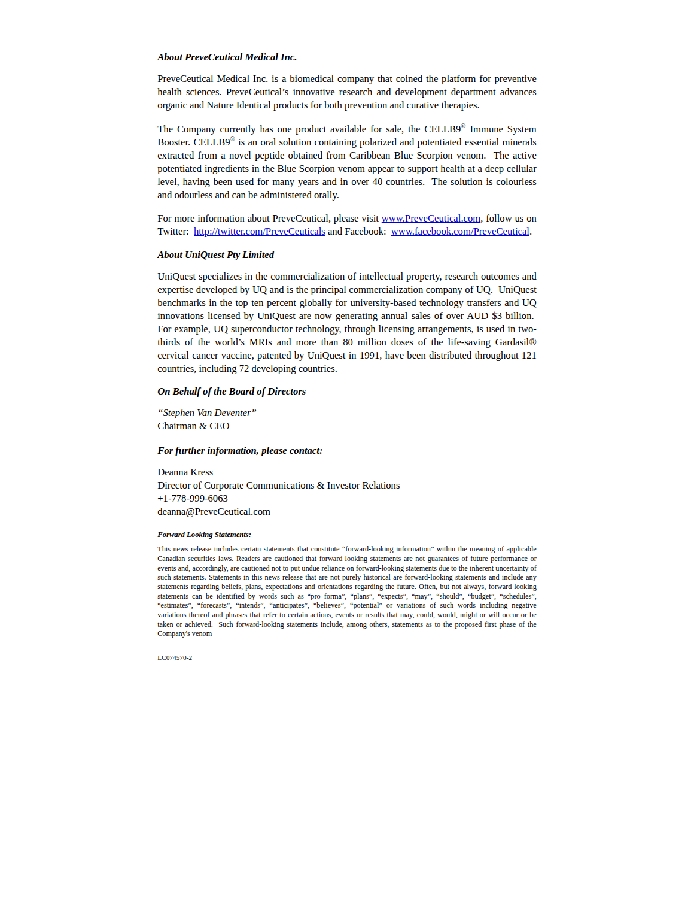About PreveCeutical Medical Inc.
PreveCeutical Medical Inc. is a biomedical company that coined the platform for preventive health sciences. PreveCeutical’s innovative research and development department advances organic and Nature Identical products for both prevention and curative therapies.
The Company currently has one product available for sale, the CELLB9® Immune System Booster. CELLB9® is an oral solution containing polarized and potentiated essential minerals extracted from a novel peptide obtained from Caribbean Blue Scorpion venom. The active potentiated ingredients in the Blue Scorpion venom appear to support health at a deep cellular level, having been used for many years and in over 40 countries. The solution is colourless and odourless and can be administered orally.
For more information about PreveCeutical, please visit www.PreveCeutical.com, follow us on Twitter: http://twitter.com/PreveCeuticals and Facebook: www.facebook.com/PreveCeutical.
About UniQuest Pty Limited
UniQuest specializes in the commercialization of intellectual property, research outcomes and expertise developed by UQ and is the principal commercialization company of UQ. UniQuest benchmarks in the top ten percent globally for university-based technology transfers and UQ innovations licensed by UniQuest are now generating annual sales of over AUD $3 billion. For example, UQ superconductor technology, through licensing arrangements, is used in two-thirds of the world’s MRIs and more than 80 million doses of the life-saving Gardasil® cervical cancer vaccine, patented by UniQuest in 1991, have been distributed throughout 121 countries, including 72 developing countries.
On Behalf of the Board of Directors
“Stephen Van Deventer”
Chairman & CEO
For further information, please contact:
Deanna Kress
Director of Corporate Communications & Investor Relations
+1-778-999-6063
deanna@PreveCeutical.com
Forward Looking Statements:
This news release includes certain statements that constitute “forward-looking information” within the meaning of applicable Canadian securities laws. Readers are cautioned that forward-looking statements are not guarantees of future performance or events and, accordingly, are cautioned not to put undue reliance on forward-looking statements due to the inherent uncertainty of such statements. Statements in this news release that are not purely historical are forward-looking statements and include any statements regarding beliefs, plans, expectations and orientations regarding the future. Often, but not always, forward-looking statements can be identified by words such as “pro forma”, “plans”, “expects”, “may”, “should”, “budget”, “schedules”, “estimates”, “forecasts”, “intends”, “anticipates”, “believes”, “potential” or variations of such words including negative variations thereof and phrases that refer to certain actions, events or results that may, could, would, might or will occur or be taken or achieved. Such forward-looking statements include, among others, statements as to the proposed first phase of the Company's venom
LC074570-2